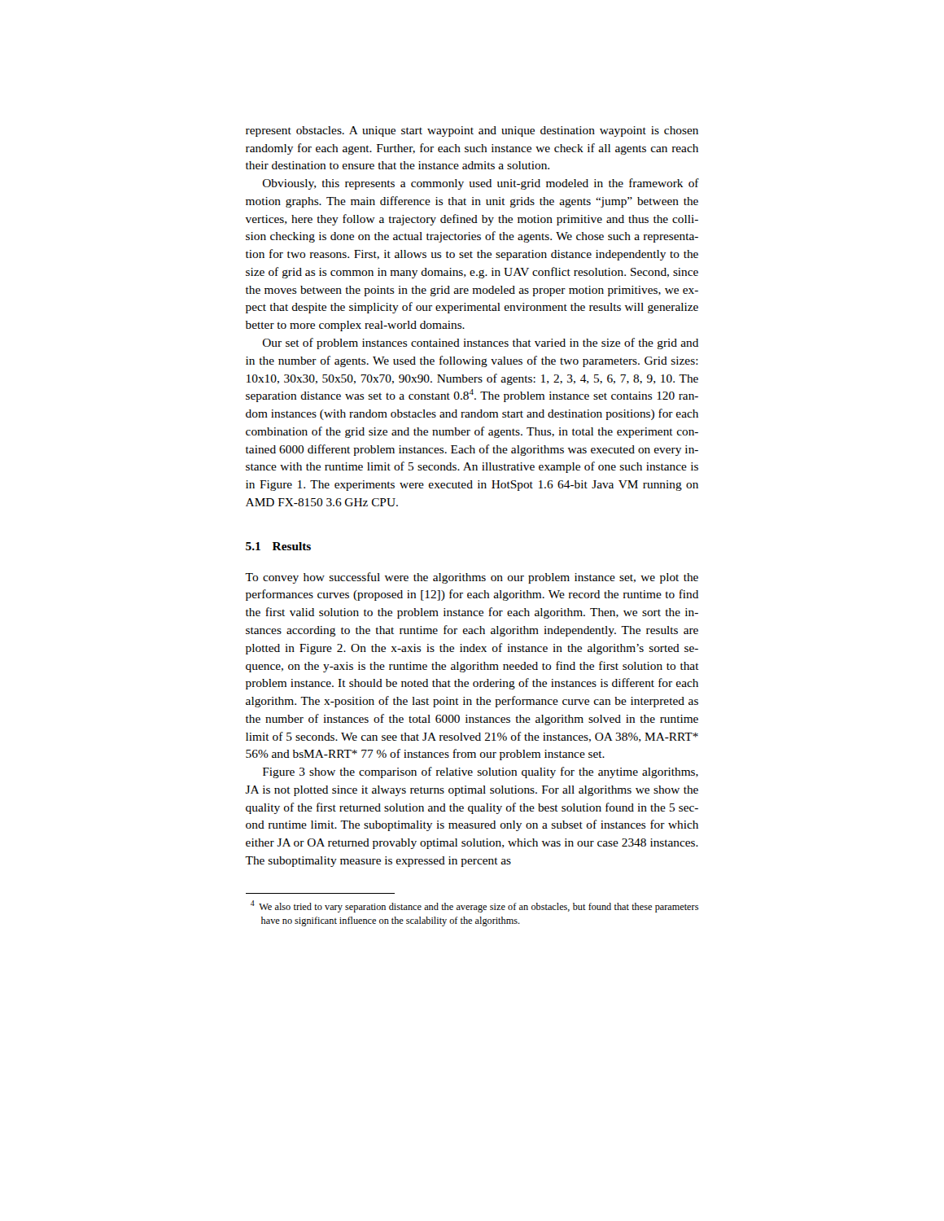represent obstacles. A unique start waypoint and unique destination waypoint is chosen randomly for each agent. Further, for each such instance we check if all agents can reach their destination to ensure that the instance admits a solution.
Obviously, this represents a commonly used unit-grid modeled in the framework of motion graphs. The main difference is that in unit grids the agents “jump” between the vertices, here they follow a trajectory defined by the motion primitive and thus the collision checking is done on the actual trajectories of the agents. We chose such a representation for two reasons. First, it allows us to set the separation distance independently to the size of grid as is common in many domains, e.g. in UAV conflict resolution. Second, since the moves between the points in the grid are modeled as proper motion primitives, we expect that despite the simplicity of our experimental environment the results will generalize better to more complex real-world domains.
Our set of problem instances contained instances that varied in the size of the grid and in the number of agents. We used the following values of the two parameters. Grid sizes: 10x10, 30x30, 50x50, 70x70, 90x90. Numbers of agents: 1, 2, 3, 4, 5, 6, 7, 8, 9, 10. The separation distance was set to a constant 0.84. The problem instance set contains 120 random instances (with random obstacles and random start and destination positions) for each combination of the grid size and the number of agents. Thus, in total the experiment contained 6000 different problem instances. Each of the algorithms was executed on every instance with the runtime limit of 5 seconds. An illustrative example of one such instance is in Figure 1. The experiments were executed in HotSpot 1.6 64-bit Java VM running on AMD FX-8150 3.6 GHz CPU.
5.1 Results
To convey how successful were the algorithms on our problem instance set, we plot the performances curves (proposed in [12]) for each algorithm. We record the runtime to find the first valid solution to the problem instance for each algorithm. Then, we sort the instances according to the that runtime for each algorithm independently. The results are plotted in Figure 2. On the x-axis is the index of instance in the algorithm’s sorted sequence, on the y-axis is the runtime the algorithm needed to find the first solution to that problem instance. It should be noted that the ordering of the instances is different for each algorithm. The x-position of the last point in the performance curve can be interpreted as the number of instances of the total 6000 instances the algorithm solved in the runtime limit of 5 seconds. We can see that JA resolved 21% of the instances, OA 38%, MA-RRT* 56% and bsMA-RRT* 77 % of instances from our problem instance set.
Figure 3 show the comparison of relative solution quality for the anytime algorithms, JA is not plotted since it always returns optimal solutions. For all algorithms we show the quality of the first returned solution and the quality of the best solution found in the 5 second runtime limit. The suboptimality is measured only on a subset of instances for which either JA or OA returned provably optimal solution, which was in our case 2348 instances. The suboptimality measure is expressed in percent as
4 We also tried to vary separation distance and the average size of an obstacles, but found that these parameters have no significant influence on the scalability of the algorithms.